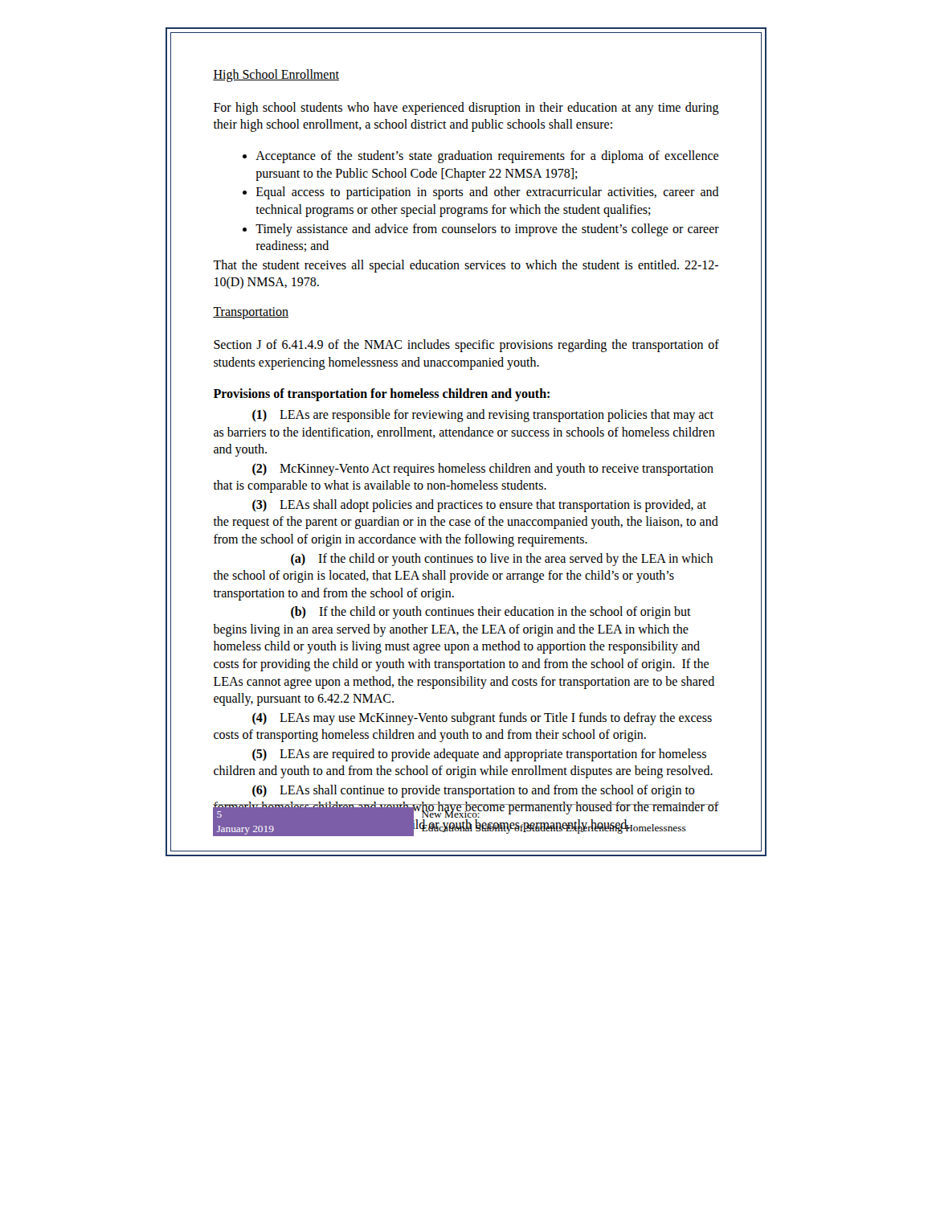High School Enrollment
For high school students who have experienced disruption in their education at any time during their high school enrollment, a school district and public schools shall ensure:
Acceptance of the student’s state graduation requirements for a diploma of excellence pursuant to the Public School Code [Chapter 22 NMSA 1978];
Equal access to participation in sports and other extracurricular activities, career and technical programs or other special programs for which the student qualifies;
Timely assistance and advice from counselors to improve the student’s college or career readiness; and
That the student receives all special education services to which the student is entitled. 22-12-10(D) NMSA, 1978.
Transportation
Section J of 6.41.4.9 of the NMAC includes specific provisions regarding the transportation of students experiencing homelessness and unaccompanied youth.
Provisions of transportation for homeless children and youth:
(1) LEAs are responsible for reviewing and revising transportation policies that may act as barriers to the identification, enrollment, attendance or success in schools of homeless children and youth.
(2) McKinney-Vento Act requires homeless children and youth to receive transportation that is comparable to what is available to non-homeless students.
(3) LEAs shall adopt policies and practices to ensure that transportation is provided, at the request of the parent or guardian or in the case of the unaccompanied youth, the liaison, to and from the school of origin in accordance with the following requirements.
(a) If the child or youth continues to live in the area served by the LEA in which the school of origin is located, that LEA shall provide or arrange for the child’s or youth’s transportation to and from the school of origin.
(b) If the child or youth continues their education in the school of origin but begins living in an area served by another LEA, the LEA of origin and the LEA in which the homeless child or youth is living must agree upon a method to apportion the responsibility and costs for providing the child or youth with transportation to and from the school of origin. If the LEAs cannot agree upon a method, the responsibility and costs for transportation are to be shared equally, pursuant to 6.42.2 NMAC.
(4) LEAs may use McKinney-Vento subgrant funds or Title I funds to defray the excess costs of transporting homeless children and youth to and from their school of origin.
(5) LEAs are required to provide adequate and appropriate transportation for homeless children and youth to and from the school of origin while enrollment disputes are being resolved.
(6) LEAs shall continue to provide transportation to and from the school of origin to formerly homeless children and youth who have become permanently housed for the remainder of the academic year during which the child or youth becomes permanently housed.
| 5 January 2019 | New Mexico: Educational Stability of Students Experiencing Homelessness |